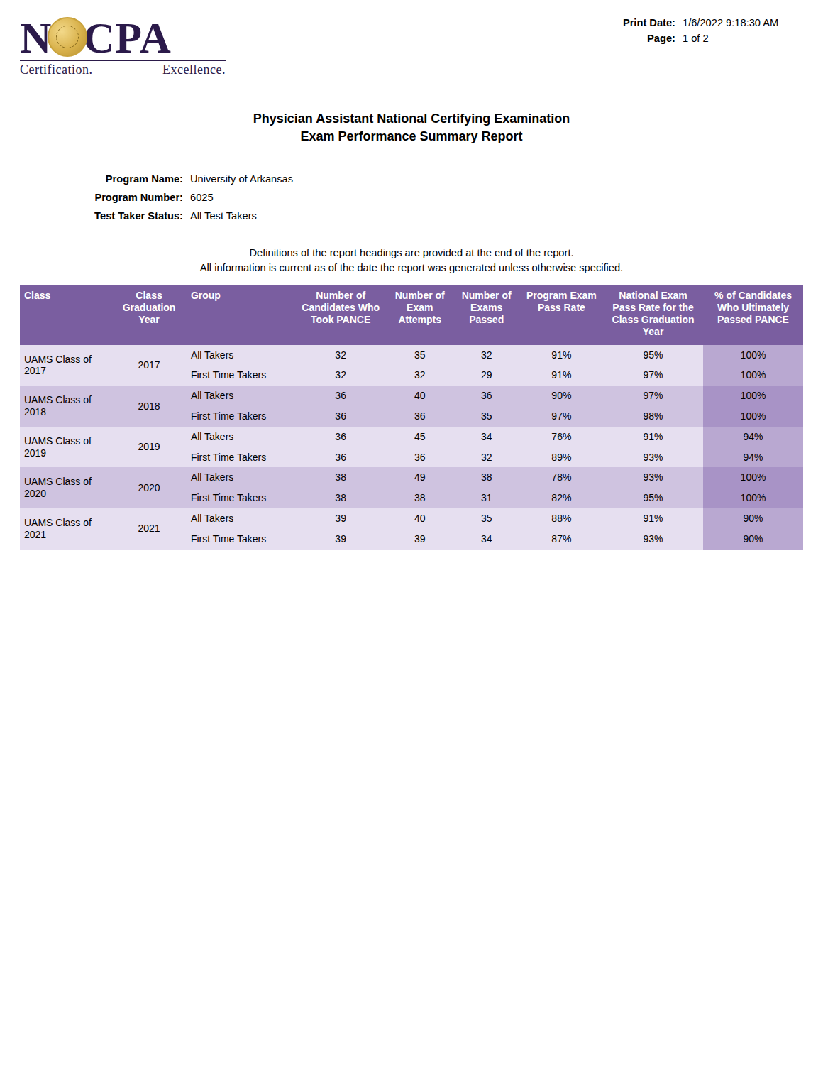N CPA
Certification. Excellence.
Print Date: 1/6/2022 9:18:30 AM
Page: 1 of 2
Physician Assistant National Certifying Examination
Exam Performance Summary Report
Program Name: University of Arkansas
Program Number: 6025
Test Taker Status: All Test Takers
Definitions of the report headings are provided at the end of the report.
All information is current as of the date the report was generated unless otherwise specified.
| Class | Class Graduation Year | Group | Number of Candidates Who Took PANCE | Number of Exam Attempts | Number of Exams Passed | Program Exam Pass Rate | National Exam Pass Rate for the Class Graduation Year | % of Candidates Who Ultimately Passed PANCE |
| --- | --- | --- | --- | --- | --- | --- | --- | --- |
| UAMS Class of 2017 | 2017 | All Takers | 32 | 35 | 32 | 91% | 95% | 100% |
| First Time Takers | 32 | 32 | 29 | 91% | 97% | 100% |
| UAMS Class of 2018 | 2018 | All Takers | 36 | 40 | 36 | 90% | 97% | 100% |
| First Time Takers | 36 | 36 | 35 | 97% | 98% | 100% |
| UAMS Class of 2019 | 2019 | All Takers | 36 | 45 | 34 | 76% | 91% | 94% |
| First Time Takers | 36 | 36 | 32 | 89% | 93% | 94% |
| UAMS Class of 2020 | 2020 | All Takers | 38 | 49 | 38 | 78% | 93% | 100% |
| First Time Takers | 38 | 38 | 31 | 82% | 95% | 100% |
| UAMS Class of 2021 | 2021 | All Takers | 39 | 40 | 35 | 88% | 91% | 90% |
| First Time Takers | 39 | 39 | 34 | 87% | 93% | 90% |